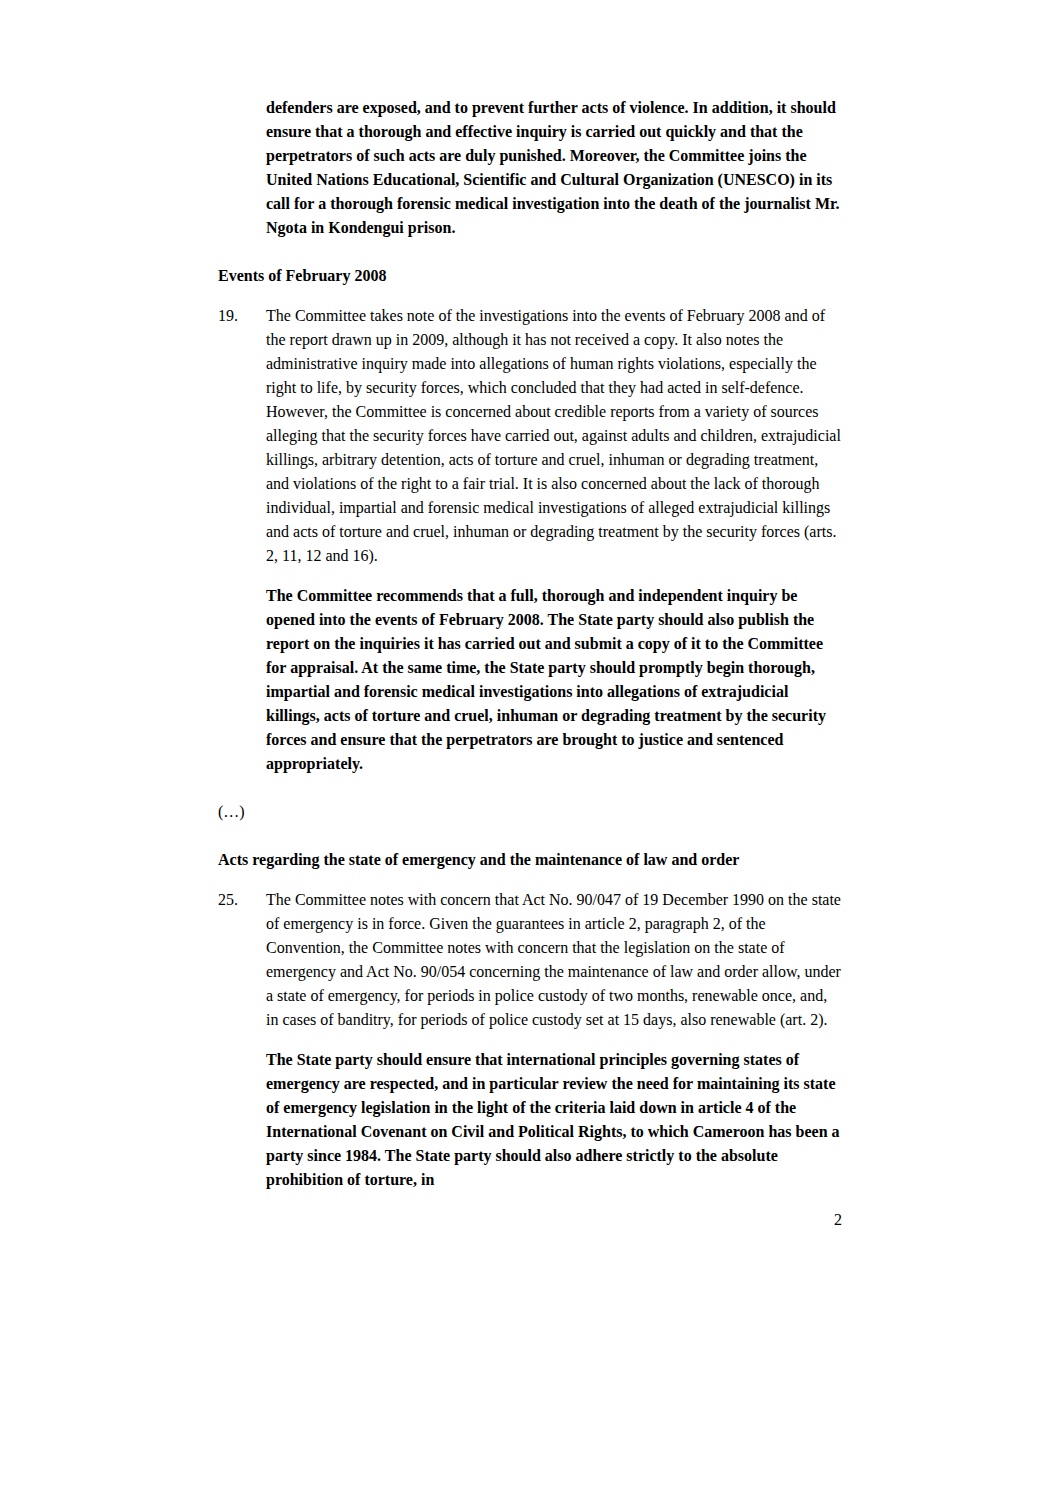defenders are exposed, and to prevent further acts of violence. In addition, it should ensure that a thorough and effective inquiry is carried out quickly and that the perpetrators of such acts are duly punished. Moreover, the Committee joins the United Nations Educational, Scientific and Cultural Organization (UNESCO) in its call for a thorough forensic medical investigation into the death of the journalist Mr. Ngota in Kondengui prison.
Events of February 2008
19.
The Committee takes note of the investigations into the events of February 2008 and of the report drawn up in 2009, although it has not received a copy. It also notes the administrative inquiry made into allegations of human rights violations, especially the right to life, by security forces, which concluded that they had acted in self-defence. However, the Committee is concerned about credible reports from a variety of sources alleging that the security forces have carried out, against adults and children, extrajudicial killings, arbitrary detention, acts of torture and cruel, inhuman or degrading treatment, and violations of the right to a fair trial. It is also concerned about the lack of thorough individual, impartial and forensic medical investigations of alleged extrajudicial killings and acts of torture and cruel, inhuman or degrading treatment by the security forces (arts. 2, 11, 12 and 16).
The Committee recommends that a full, thorough and independent inquiry be opened into the events of February 2008. The State party should also publish the report on the inquiries it has carried out and submit a copy of it to the Committee for appraisal. At the same time, the State party should promptly begin thorough, impartial and forensic medical investigations into allegations of extrajudicial killings, acts of torture and cruel, inhuman or degrading treatment by the security forces and ensure that the perpetrators are brought to justice and sentenced appropriately.
(…)
Acts regarding the state of emergency and the maintenance of law and order
25.
The Committee notes with concern that Act No. 90/047 of 19 December 1990 on the state of emergency is in force. Given the guarantees in article 2, paragraph 2, of the Convention, the Committee notes with concern that the legislation on the state of emergency and Act No. 90/054 concerning the maintenance of law and order allow, under a state of emergency, for periods in police custody of two months, renewable once, and, in cases of banditry, for periods of police custody set at 15 days, also renewable (art. 2).
The State party should ensure that international principles governing states of emergency are respected, and in particular review the need for maintaining its state of emergency legislation in the light of the criteria laid down in article 4 of the International Covenant on Civil and Political Rights, to which Cameroon has been a party since 1984. The State party should also adhere strictly to the absolute prohibition of torture, in
2